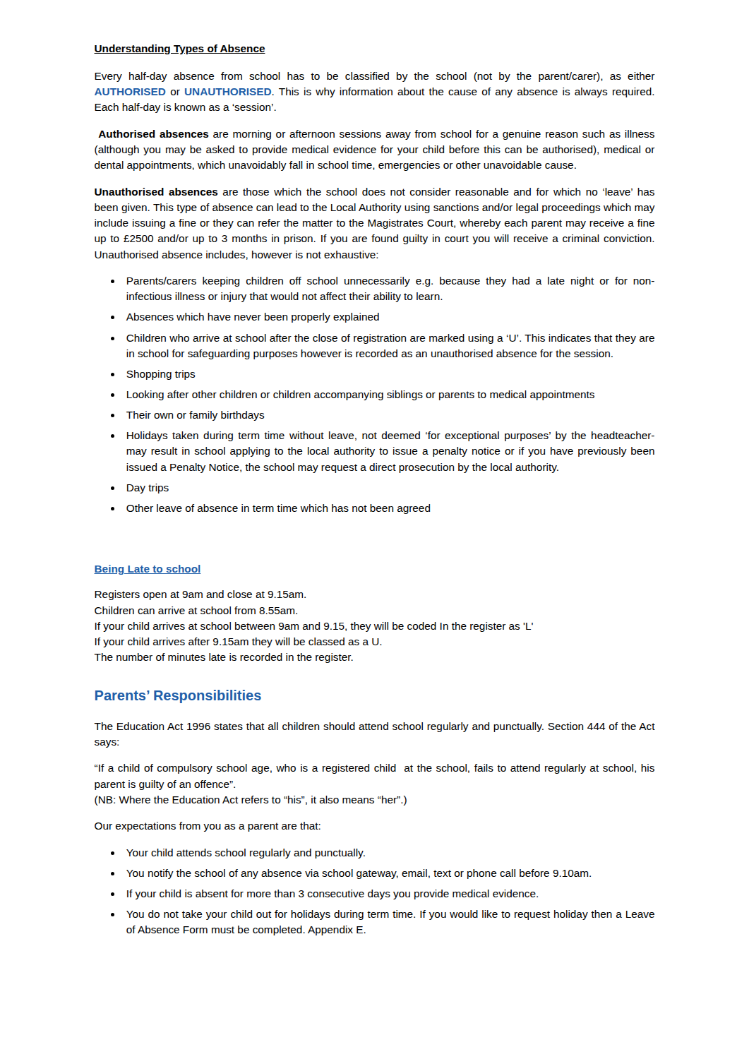Understanding Types of Absence
Every half-day absence from school has to be classified by the school (not by the parent/carer), as either AUTHORISED or UNAUTHORISED. This is why information about the cause of any absence is always required. Each half-day is known as a ‘session’.
Authorised absences are morning or afternoon sessions away from school for a genuine reason such as illness (although you may be asked to provide medical evidence for your child before this can be authorised), medical or dental appointments, which unavoidably fall in school time, emergencies or other unavoidable cause.
Unauthorised absences are those which the school does not consider reasonable and for which no ‘leave’ has been given. This type of absence can lead to the Local Authority using sanctions and/or legal proceedings which may include issuing a fine or they can refer the matter to the Magistrates Court, whereby each parent may receive a fine up to £2500 and/or up to 3 months in prison. If you are found guilty in court you will receive a criminal conviction. Unauthorised absence includes, however is not exhaustive:
Parents/carers keeping children off school unnecessarily e.g. because they had a late night or for non-infectious illness or injury that would not affect their ability to learn.
Absences which have never been properly explained
Children who arrive at school after the close of registration are marked using a ‘U’. This indicates that they are in school for safeguarding purposes however is recorded as an unauthorised absence for the session.
Shopping trips
Looking after other children or children accompanying siblings or parents to medical appointments
Their own or family birthdays
Holidays taken during term time without leave, not deemed ‘for exceptional purposes’ by the headteacher- may result in school applying to the local authority to issue a penalty notice or if you have previously been issued a Penalty Notice, the school may request a direct prosecution by the local authority.
Day trips
Other leave of absence in term time which has not been agreed
Being Late to school
Registers open at 9am and close at 9.15am.
Children can arrive at school from 8.55am.
If your child arrives at school between 9am and 9.15, they will be coded In the register as 'L'
If your child arrives after 9.15am they will be classed as a U.
The number of minutes late is recorded in the register.
Parents’ Responsibilities
The Education Act 1996 states that all children should attend school regularly and punctually. Section 444 of the Act says:
“If a child of compulsory school age, who is a registered child at the school, fails to attend regularly at school, his parent is guilty of an offence”.
(NB: Where the Education Act refers to “his”, it also means “her”.)
Our expectations from you as a parent are that:
Your child attends school regularly and punctually.
You notify the school of any absence via school gateway, email, text or phone call before 9.10am.
If your child is absent for more than 3 consecutive days you provide medical evidence.
You do not take your child out for holidays during term time. If you would like to request holiday then a Leave of Absence Form must be completed. Appendix E.